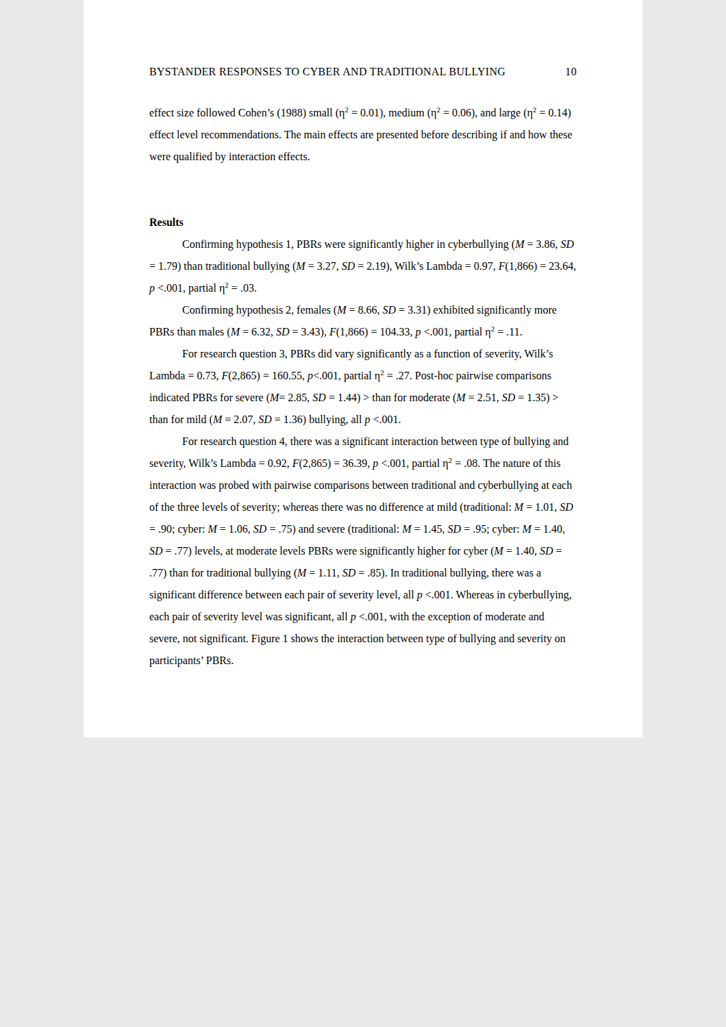Bystander responses to cyber and traditional bullying 10
effect size followed Cohen’s (1988) small (η2 = 0.01), medium (η2 = 0.06), and large (η2 = 0.14) effect level recommendations. The main effects are presented before describing if and how these were qualified by interaction effects.
Results
Confirming hypothesis 1, PBRs were significantly higher in cyberbullying (M = 3.86, SD = 1.79) than traditional bullying (M = 3.27, SD = 2.19), Wilk’s Lambda = 0.97, F(1,866) = 23.64, p <.001, partial η2 = .03.
Confirming hypothesis 2, females (M = 8.66, SD = 3.31) exhibited significantly more PBRs than males (M = 6.32, SD = 3.43), F(1,866) = 104.33, p <.001, partial η2 = .11.
For research question 3, PBRs did vary significantly as a function of severity, Wilk’s Lambda = 0.73, F(2,865) = 160.55, p<.001, partial η2 = .27. Post-hoc pairwise comparisons indicated PBRs for severe (M= 2.85, SD = 1.44) > than for moderate (M = 2.51, SD = 1.35) > than for mild (M = 2.07, SD = 1.36) bullying, all p <.001.
For research question 4, there was a significant interaction between type of bullying and severity, Wilk’s Lambda = 0.92, F(2,865) = 36.39, p <.001, partial η2 = .08. The nature of this interaction was probed with pairwise comparisons between traditional and cyberbullying at each of the three levels of severity; whereas there was no difference at mild (traditional: M = 1.01, SD = .90; cyber: M = 1.06, SD = .75) and severe (traditional: M = 1.45, SD = .95; cyber: M = 1.40, SD = .77) levels, at moderate levels PBRs were significantly higher for cyber (M = 1.40, SD = .77) than for traditional bullying (M = 1.11, SD = .85). In traditional bullying, there was a significant difference between each pair of severity level, all p <.001. Whereas in cyberbullying, each pair of severity level was significant, all p <.001, with the exception of moderate and severe, not significant. Figure 1 shows the interaction between type of bullying and severity on participants’ PBRs.